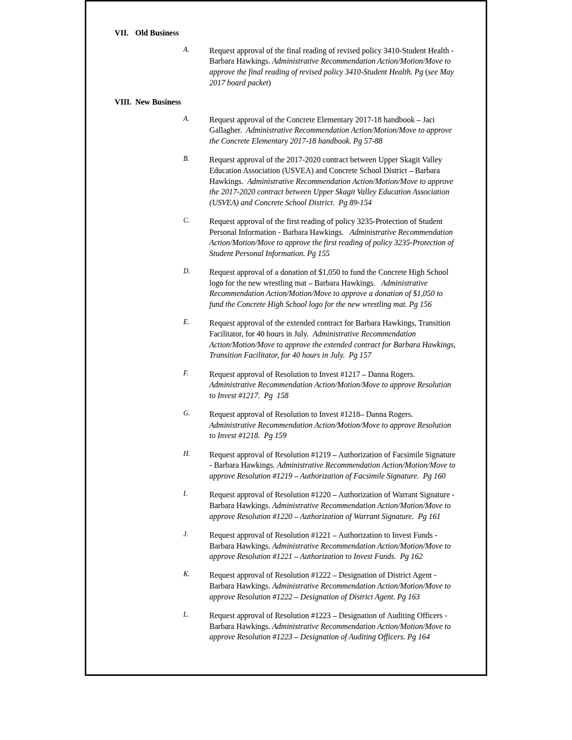VII. Old Business
A.
Request approval of the final reading of revised policy 3410-Student Health - Barbara Hawkings. Administrative Recommendation Action/Motion/Move to approve the final reading of revised policy 3410-Student Health. Pg (see May 2017 board packet)
VIII. New Business
A.
Request approval of the Concrete Elementary 2017-18 handbook – Jaci Gallagher. Administrative Recommendation Action/Motion/Move to approve the Concrete Elementary 2017-18 handbook. Pg 57-88
B.
Request approval of the 2017-2020 contract between Upper Skagit Valley Education Association (USVEA) and Concrete School District – Barbara Hawkings. Administrative Recommendation Action/Motion/Move to approve the 2017-2020 contract between Upper Skagit Valley Education Association (USVEA) and Concrete School District. Pg 89-154
C.
Request approval of the first reading of policy 3235-Protection of Student Personal Information - Barbara Hawkings. Administrative Recommendation Action/Motion/Move to approve the first reading of policy 3235-Protection of Student Personal Information. Pg 155
D.
Request approval of a donation of $1,050 to fund the Concrete High School logo for the new wrestling mat – Barbara Hawkings. Administrative Recommendation Action/Motion/Move to approve a donation of $1,050 to fund the Concrete High School logo for the new wrestling mat. Pg 156
E.
Request approval of the extended contract for Barbara Hawkings, Transition Facilitator, for 40 hours in July. Administrative Recommendation Action/Motion/Move to approve the extended contract for Barbara Hawkings, Transition Facilitator, for 40 hours in July. Pg 157
F.
Request approval of Resolution to Invest #1217 – Danna Rogers. Administrative Recommendation Action/Motion/Move to approve Resolution to Invest #1217. Pg 158
G.
Request approval of Resolution to Invest #1218– Danna Rogers. Administrative Recommendation Action/Motion/Move to approve Resolution to Invest #1218. Pg 159
H.
Request approval of Resolution #1219 – Authorization of Facsimile Signature - Barbara Hawkings. Administrative Recommendation Action/Motion/Move to approve Resolution #1219 – Authorization of Facsimile Signature. Pg 160
I.
Request approval of Resolution #1220 – Authorization of Warrant Signature - Barbara Hawkings. Administrative Recommendation Action/Motion/Move to approve Resolution #1220 – Authorization of Warrant Signature. Pg 161
J.
Request approval of Resolution #1221 – Authorization to Invest Funds - Barbara Hawkings. Administrative Recommendation Action/Motion/Move to approve Resolution #1221 – Authorization to Invest Funds. Pg 162
K.
Request approval of Resolution #1222 – Designation of District Agent - Barbara Hawkings. Administrative Recommendation Action/Motion/Move to approve Resolution #1222 – Designation of District Agent. Pg 163
L.
Request approval of Resolution #1223 – Designation of Auditing Officers - Barbara Hawkings. Administrative Recommendation Action/Motion/Move to approve Resolution #1223 – Designation of Auditing Officers. Pg 164